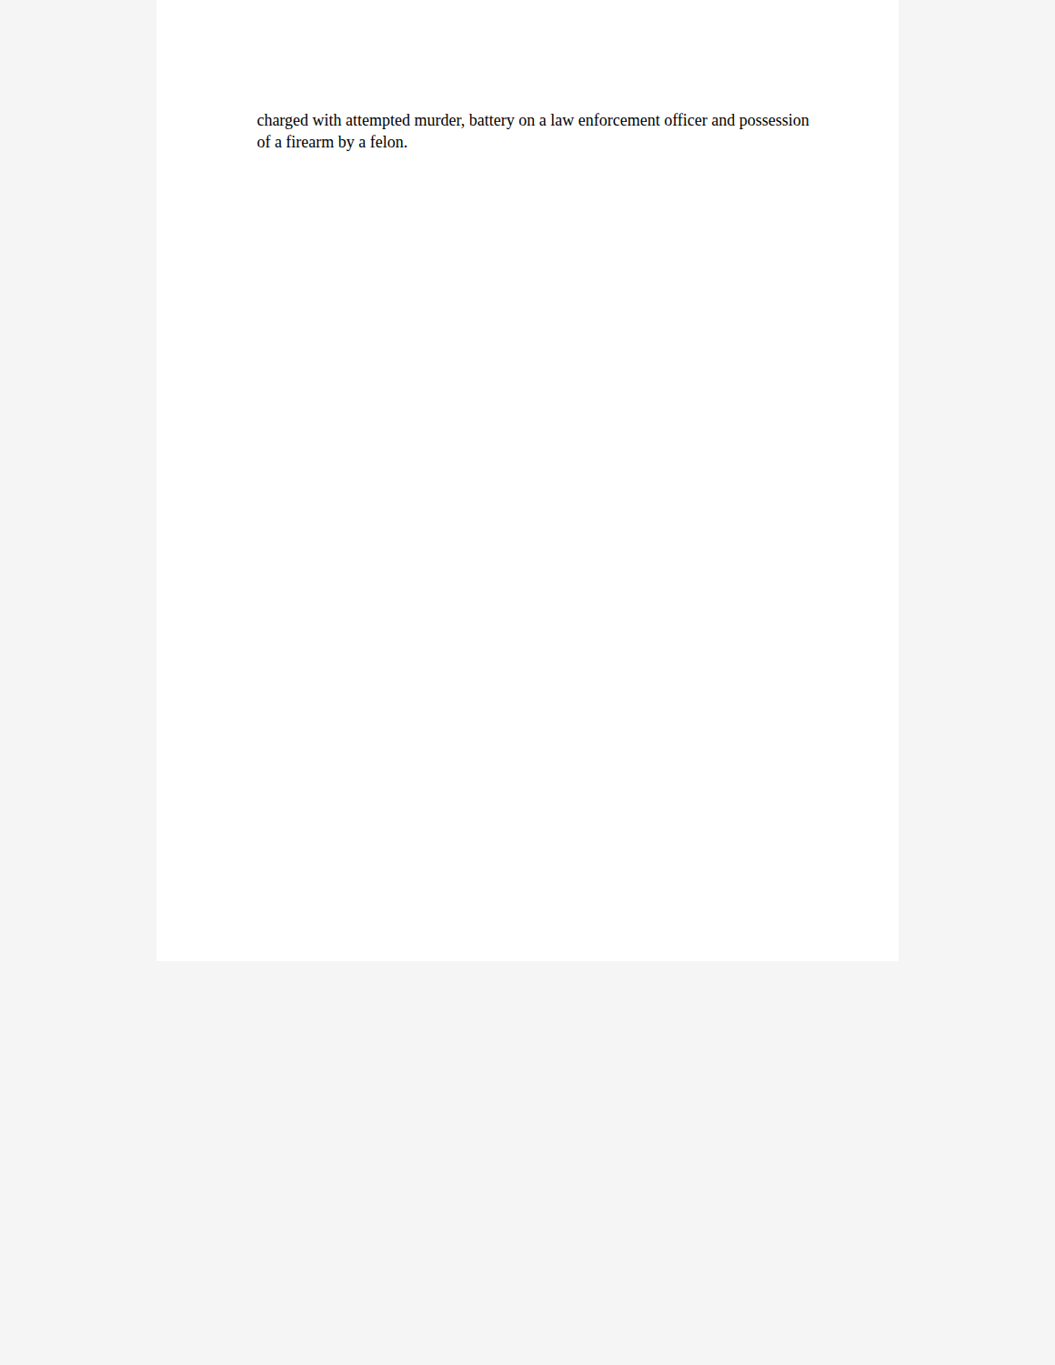charged with attempted murder, battery on a law enforcement officer and possession of a firearm by a felon.